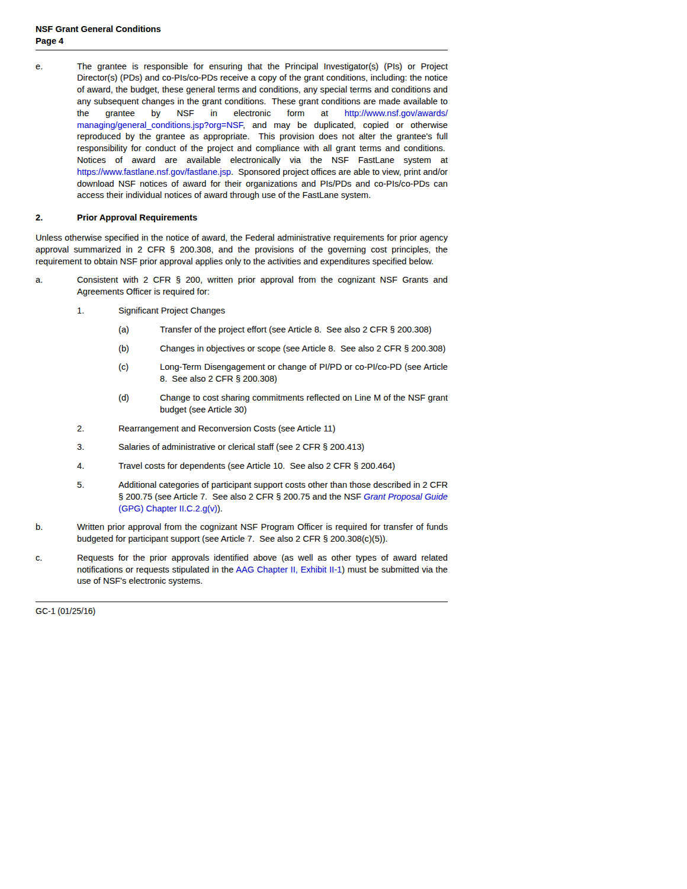NSF Grant General Conditions Page 4
e.
The grantee is responsible for ensuring that the Principal Investigator(s) (PIs) or Project Director(s) (PDs) and co-PIs/co-PDs receive a copy of the grant conditions, including: the notice of award, the budget, these general terms and conditions, any special terms and conditions and any subsequent changes in the grant conditions. These grant conditions are made available to the grantee by NSF in electronic form at http://www.nsf.gov/awards/ managing/general_conditions.jsp?org=NSF, and may be duplicated, copied or otherwise reproduced by the grantee as appropriate. This provision does not alter the grantee's full responsibility for conduct of the project and compliance with all grant terms and conditions. Notices of award are available electronically via the NSF FastLane system at https://www.fastlane.nsf.gov/fastlane.jsp. Sponsored project offices are able to view, print and/or download NSF notices of award for their organizations and PIs/PDs and co-PIs/co-PDs can access their individual notices of award through use of the FastLane system.
2.
Prior Approval Requirements
Unless otherwise specified in the notice of award, the Federal administrative requirements for prior agency approval summarized in 2 CFR § 200.308, and the provisions of the governing cost principles, the requirement to obtain NSF prior approval applies only to the activities and expenditures specified below.
a.
Consistent with 2 CFR § 200, written prior approval from the cognizant NSF Grants and Agreements Officer is required for:
1.
Significant Project Changes
(a)
Transfer of the project effort (see Article 8. See also 2 CFR § 200.308)
(b)
Changes in objectives or scope (see Article 8. See also 2 CFR § 200.308)
(c)
Long-Term Disengagement or change of PI/PD or co-PI/co-PD (see Article 8. See also 2 CFR § 200.308)
(d)
Change to cost sharing commitments reflected on Line M of the NSF grant budget (see Article 30)
2.
Rearrangement and Reconversion Costs (see Article 11)
3.
Salaries of administrative or clerical staff (see 2 CFR § 200.413)
4.
Travel costs for dependents (see Article 10. See also 2 CFR § 200.464)
5.
Additional categories of participant support costs other than those described in 2 CFR § 200.75 (see Article 7. See also 2 CFR § 200.75 and the NSF Grant Proposal Guide (GPG) Chapter II.C.2.g(v)).
b.
Written prior approval from the cognizant NSF Program Officer is required for transfer of funds budgeted for participant support (see Article 7. See also 2 CFR § 200.308(c)(5)).
c.
Requests for the prior approvals identified above (as well as other types of award related notifications or requests stipulated in the AAG Chapter II, Exhibit II-1) must be submitted via the use of NSF's electronic systems.
GC-1 (01/25/16)